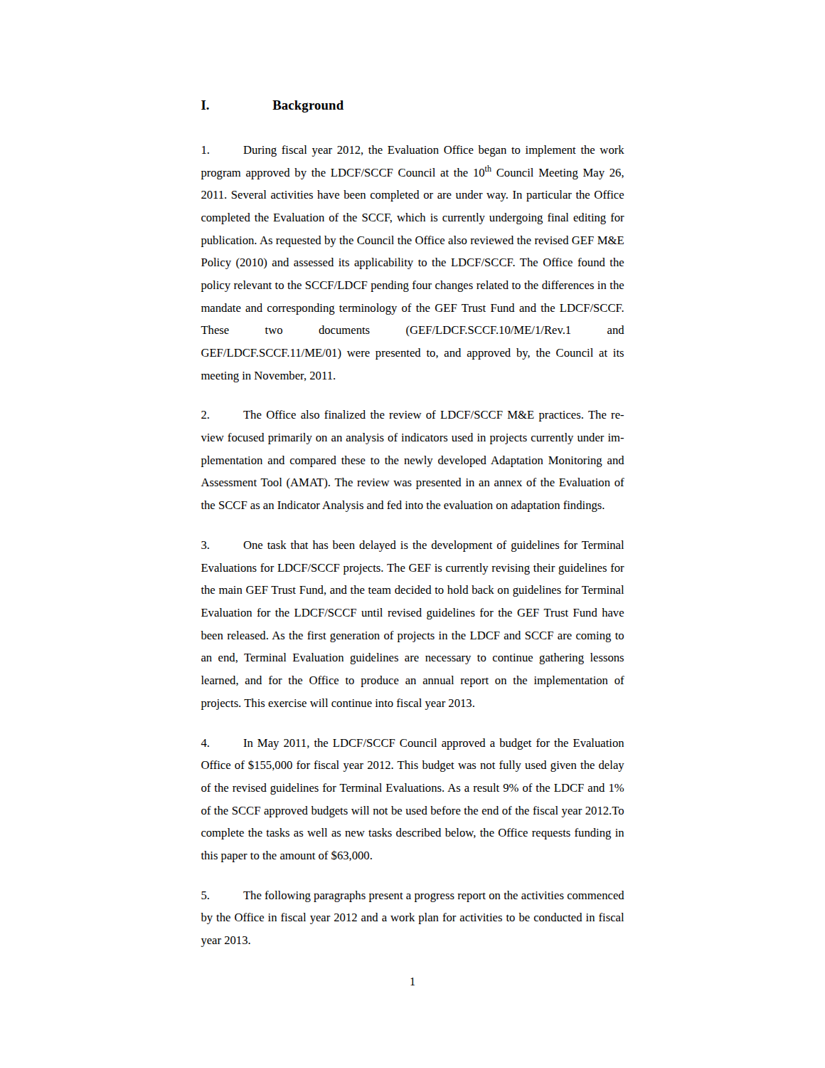I. Background
1. During fiscal year 2012, the Evaluation Office began to implement the work program approved by the LDCF/SCCF Council at the 10th Council Meeting May 26, 2011. Several activities have been completed or are under way. In particular the Office completed the Evaluation of the SCCF, which is currently undergoing final editing for publication. As requested by the Council the Office also reviewed the revised GEF M&E Policy (2010) and assessed its applicability to the LDCF/SCCF. The Office found the policy relevant to the SCCF/LDCF pending four changes related to the differences in the mandate and corresponding terminology of the GEF Trust Fund and the LDCF/SCCF. These two documents (GEF/LDCF.SCCF.10/ME/1/Rev.1 and GEF/LDCF.SCCF.11/ME/01) were presented to, and approved by, the Council at its meeting in November, 2011.
2. The Office also finalized the review of LDCF/SCCF M&E practices. The review focused primarily on an analysis of indicators used in projects currently under implementation and compared these to the newly developed Adaptation Monitoring and Assessment Tool (AMAT). The review was presented in an annex of the Evaluation of the SCCF as an Indicator Analysis and fed into the evaluation on adaptation findings.
3. One task that has been delayed is the development of guidelines for Terminal Evaluations for LDCF/SCCF projects. The GEF is currently revising their guidelines for the main GEF Trust Fund, and the team decided to hold back on guidelines for Terminal Evaluation for the LDCF/SCCF until revised guidelines for the GEF Trust Fund have been released. As the first generation of projects in the LDCF and SCCF are coming to an end, Terminal Evaluation guidelines are necessary to continue gathering lessons learned, and for the Office to produce an annual report on the implementation of projects. This exercise will continue into fiscal year 2013.
4. In May 2011, the LDCF/SCCF Council approved a budget for the Evaluation Office of $155,000 for fiscal year 2012. This budget was not fully used given the delay of the revised guidelines for Terminal Evaluations. As a result 9% of the LDCF and 1% of the SCCF approved budgets will not be used before the end of the fiscal year 2012.To complete the tasks as well as new tasks described below, the Office requests funding in this paper to the amount of $63,000.
5. The following paragraphs present a progress report on the activities commenced by the Office in fiscal year 2012 and a work plan for activities to be conducted in fiscal year 2013.
1